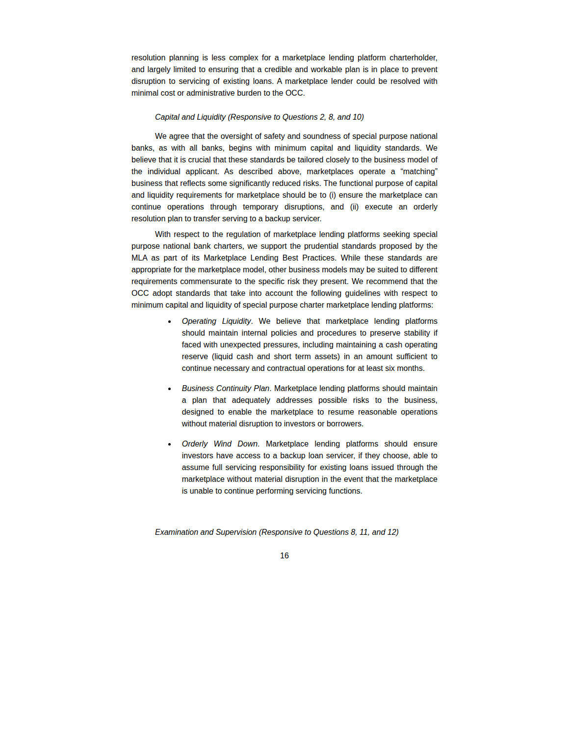resolution planning is less complex for a marketplace lending platform charterholder, and largely limited to ensuring that a credible and workable plan is in place to prevent disruption to servicing of existing loans. A marketplace lender could be resolved with minimal cost or administrative burden to the OCC.
Capital and Liquidity (Responsive to Questions 2, 8, and 10)
We agree that the oversight of safety and soundness of special purpose national banks, as with all banks, begins with minimum capital and liquidity standards. We believe that it is crucial that these standards be tailored closely to the business model of the individual applicant. As described above, marketplaces operate a “matching” business that reflects some significantly reduced risks. The functional purpose of capital and liquidity requirements for marketplace should be to (i) ensure the marketplace can continue operations through temporary disruptions, and (ii) execute an orderly resolution plan to transfer serving to a backup servicer.
With respect to the regulation of marketplace lending platforms seeking special purpose national bank charters, we support the prudential standards proposed by the MLA as part of its Marketplace Lending Best Practices. While these standards are appropriate for the marketplace model, other business models may be suited to different requirements commensurate to the specific risk they present. We recommend that the OCC adopt standards that take into account the following guidelines with respect to minimum capital and liquidity of special purpose charter marketplace lending platforms:
Operating Liquidity. We believe that marketplace lending platforms should maintain internal policies and procedures to preserve stability if faced with unexpected pressures, including maintaining a cash operating reserve (liquid cash and short term assets) in an amount sufficient to continue necessary and contractual operations for at least six months.
Business Continuity Plan. Marketplace lending platforms should maintain a plan that adequately addresses possible risks to the business, designed to enable the marketplace to resume reasonable operations without material disruption to investors or borrowers.
Orderly Wind Down. Marketplace lending platforms should ensure investors have access to a backup loan servicer, if they choose, able to assume full servicing responsibility for existing loans issued through the marketplace without material disruption in the event that the marketplace is unable to continue performing servicing functions.
Examination and Supervision (Responsive to Questions 8, 11, and 12)
16